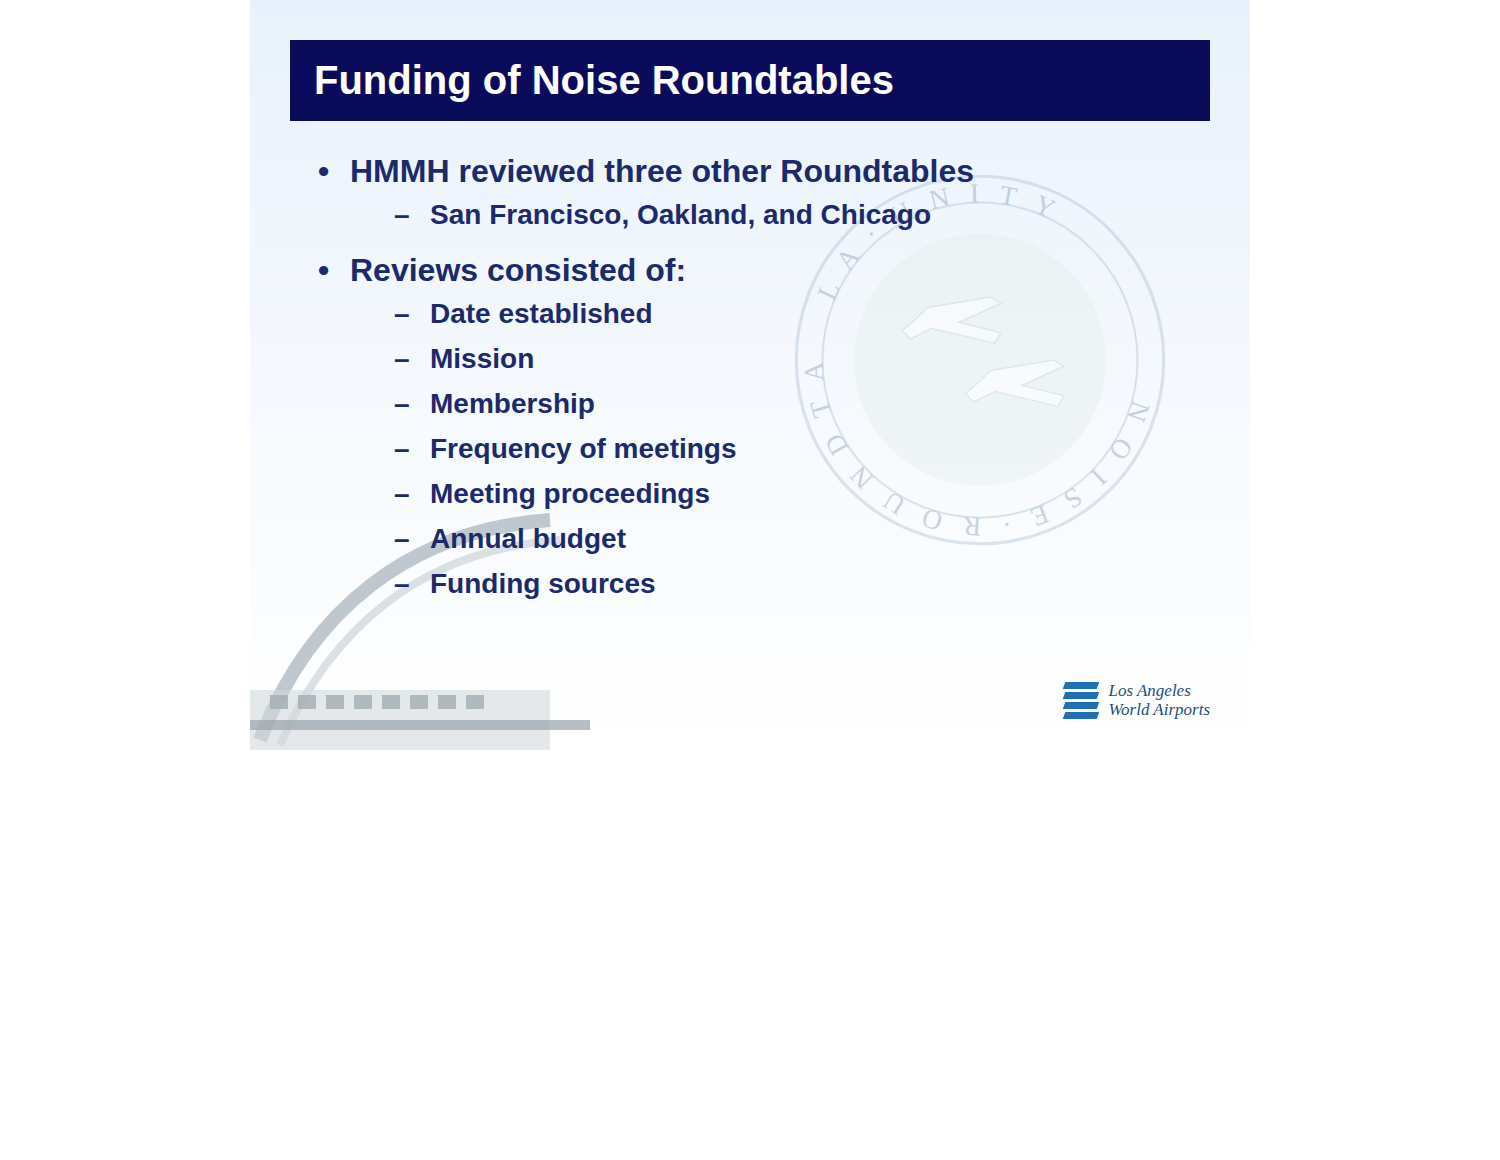Funding of Noise Roundtables
L A · U N I T Y N O I S E · R O U N D T A B L E
HMMH reviewed three other Roundtables
San Francisco, Oakland, and Chicago
Reviews consisted of:
Date established
Mission
Membership
Frequency of meetings
Meeting proceedings
Annual budget
Funding sources
Los Angeles
World Airports